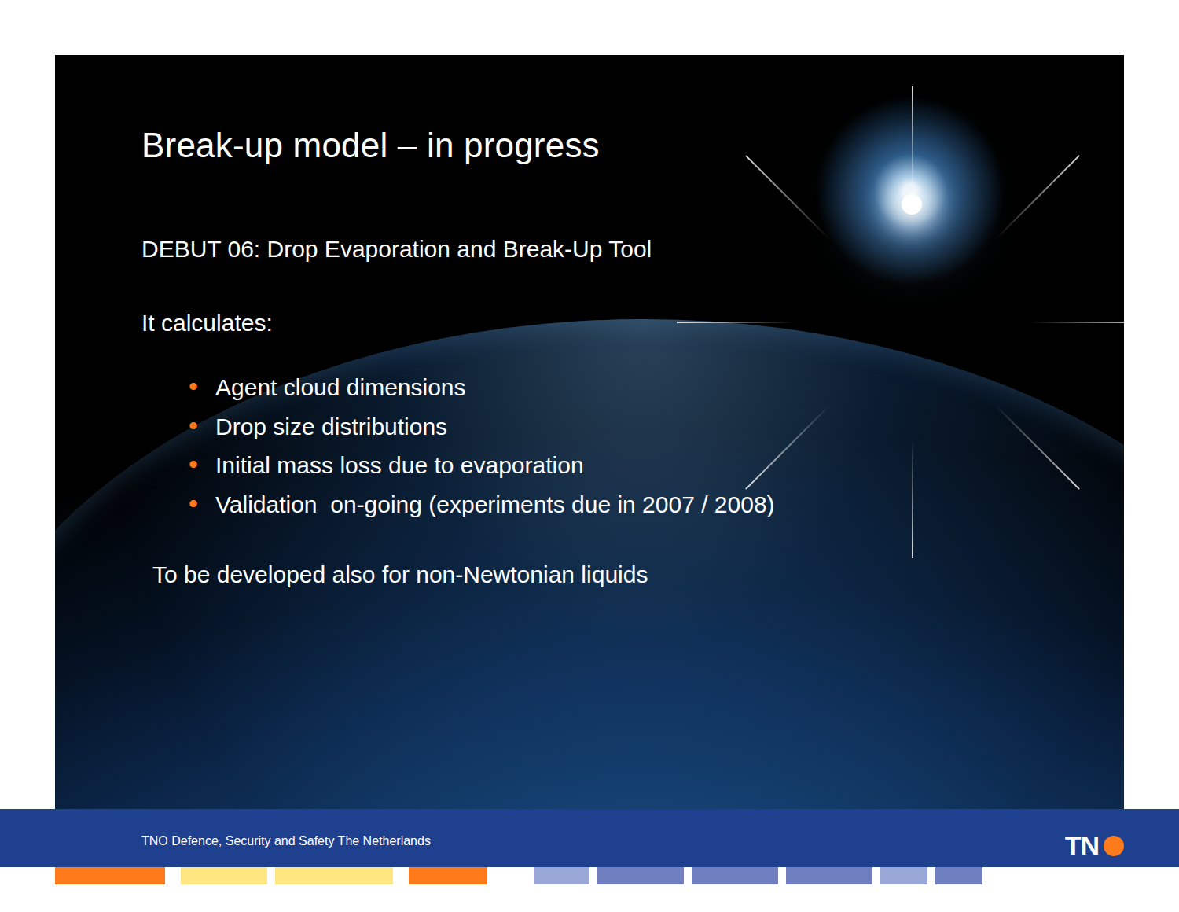Break-up model – in progress
DEBUT 06: Drop Evaporation and Break-Up Tool
It calculates:
Agent cloud dimensions
Drop size distributions
Initial mass loss due to evaporation
Validation on-going (experiments due in 2007 / 2008)
To be developed also for non-Newtonian liquids
TNO Defence, Security and Safety The Netherlands
TN